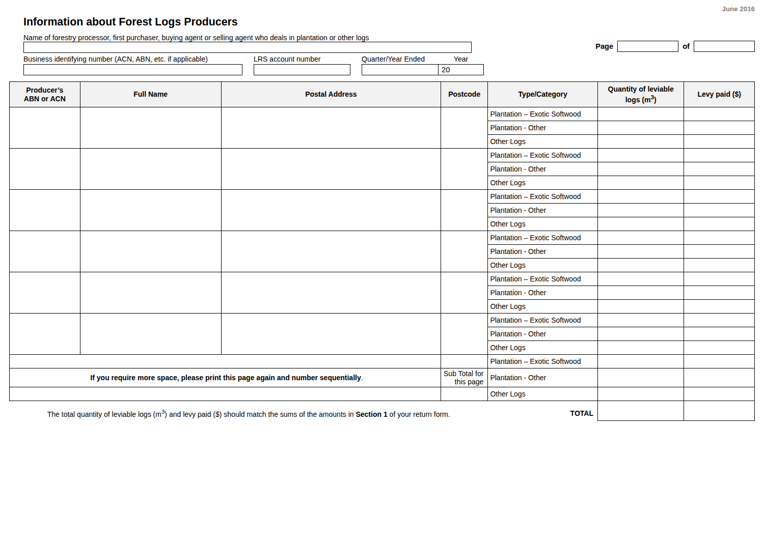June 2016
Information about Forest Logs Producers
Name of forestry processor, first purchaser, buying agent or selling agent who deals in plantation or other logs
Page
of
Business identifying number (ACN, ABN, etc. if applicable) LRS account number Quarter/Year Ended Year
20
| Producer’s ABN or ACN | Full Name | Postal Address | Postcode | Type/Category | Quantity of leviable logs (m 3 ) | Levy paid ($) |
| --- | --- | --- | --- | --- | --- | --- |
| | | | | Plantation – Exotic Softwood | | |
| Plantation - Other | | |
| Other Logs | | |
| | | | | Plantation – Exotic Softwood | | |
| Plantation - Other | | |
| Other Logs | | |
| | | | | Plantation – Exotic Softwood | | |
| Plantation - Other | | |
| Other Logs | | |
| | | | | Plantation – Exotic Softwood | | |
| Plantation - Other | | |
| Other Logs | | |
| | | | | Plantation – Exotic Softwood | | |
| Plantation - Other | | |
| Other Logs | | |
| | | | | Plantation – Exotic Softwood | | |
| Plantation - Other | | |
| Other Logs | | |
| | | Plantation – Exotic Softwood | | |
| If you require more space, please print this page again and number sequentially . | Sub Total for this page | Plantation - Other | | |
| | | Other Logs | | |
| The total quantity of leviable logs (m 3 ) and levy paid ($) should match the sums of the amounts in Section 1 of your return form. | TOTAL | | |